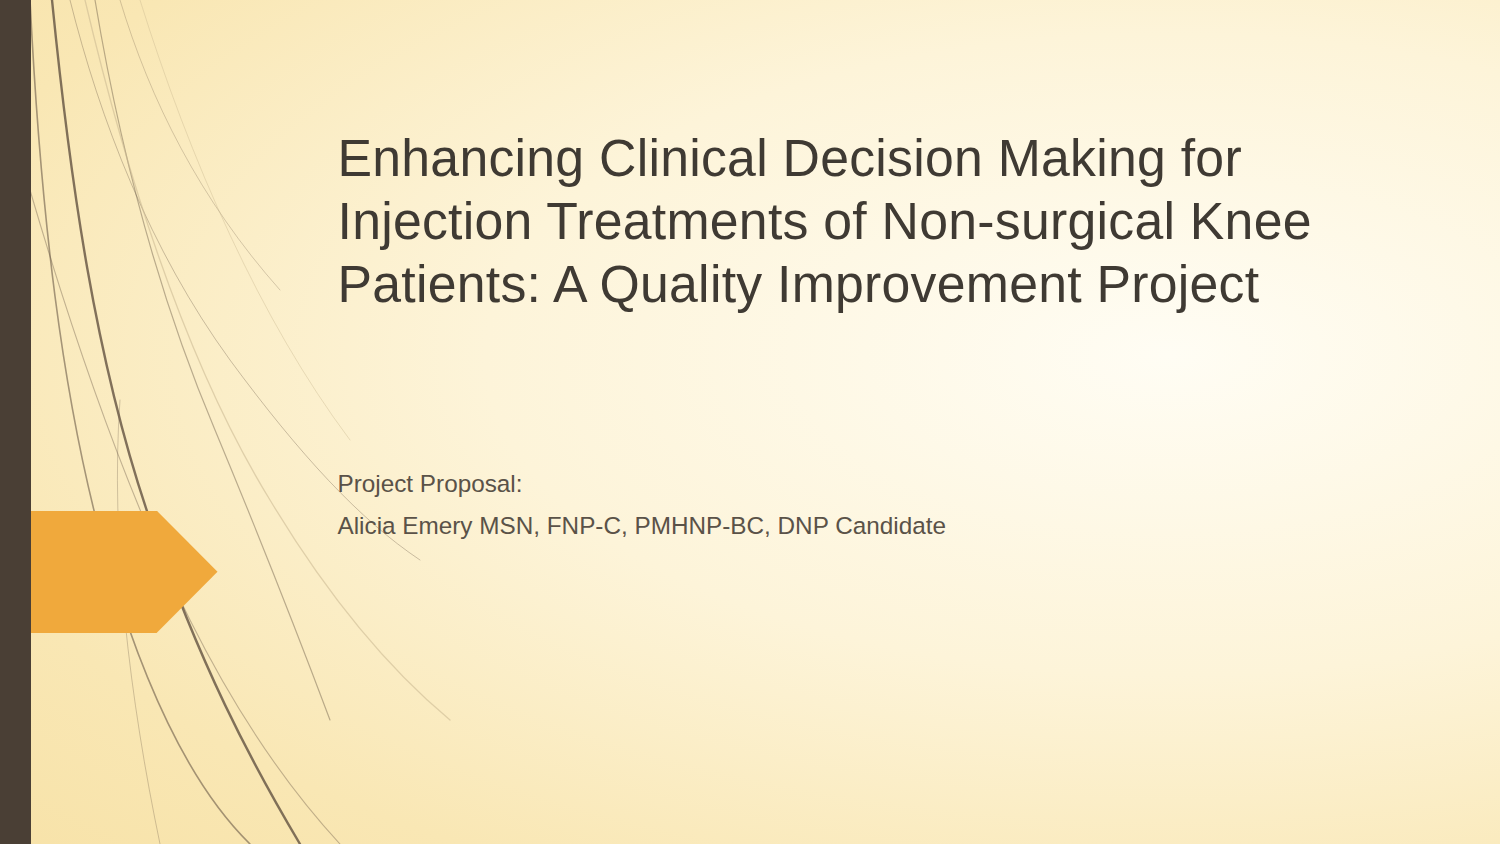Enhancing Clinical Decision Making for Injection Treatments of Non-surgical Knee Patients: A Quality Improvement Project
Project Proposal:
Alicia Emery MSN, FNP-C, PMHNP-BC, DNP Candidate